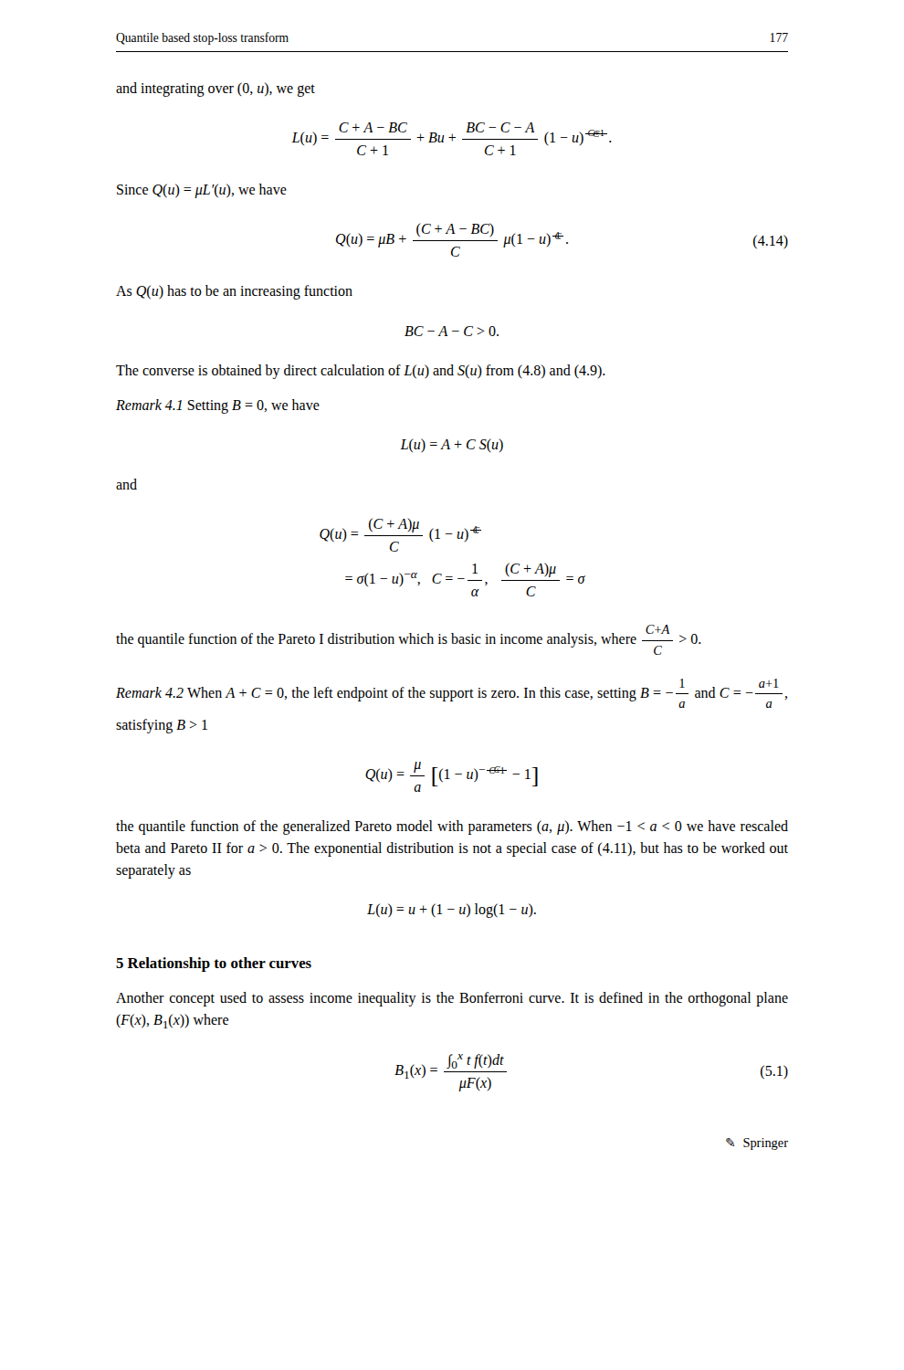Quantile based stop-loss transform 177
and integrating over (0, u), we get
L(u) = C + A − BC C + 1 + Bu + BC − C − A C + 1 (1 − u)C+1 C.
Since Q(u) = μL′(u), we have
Q(u) = μB + (C + A − BC) C μ(1 − u)1 C. (4.14)
As Q(u) has to be an increasing function
BC − A − C > 0.
The converse is obtained by direct calculation of L(u) and S(u) from (4.8) and (4.9).
Remark 4.1 Setting B = 0, we have
L(u) = A + C S(u)
and
Q(u) = (C + A)μ C (1 − u)1 C
= σ(1 − u)−α, C = −1 α, (C + A)μ C = σ
the quantile function of the Pareto I distribution which is basic in income analysis, where C+A C > 0.
Remark 4.2 When A + C = 0, the left endpoint of the support is zero. In this case, setting B = −1 a and C = −a+1 a, satisfying B > 1
Q(u) = μa [(1 − u)−CC+1 − 1]
the quantile function of the generalized Pareto model with parameters (a, μ). When −1 < a < 0 we have rescaled beta and Pareto II for a > 0. The exponential distribution is not a special case of (4.11), but has to be worked out separately as
L(u) = u + (1 − u) log(1 − u).
5 Relationship to other curves
Another concept used to assess income inequality is the Bonferroni curve. It is defined in the orthogonal plane (F(x), B1(x)) where
B1(x) = ∫0x t f(t)dt μF(x) (5.1)
✎ Springer